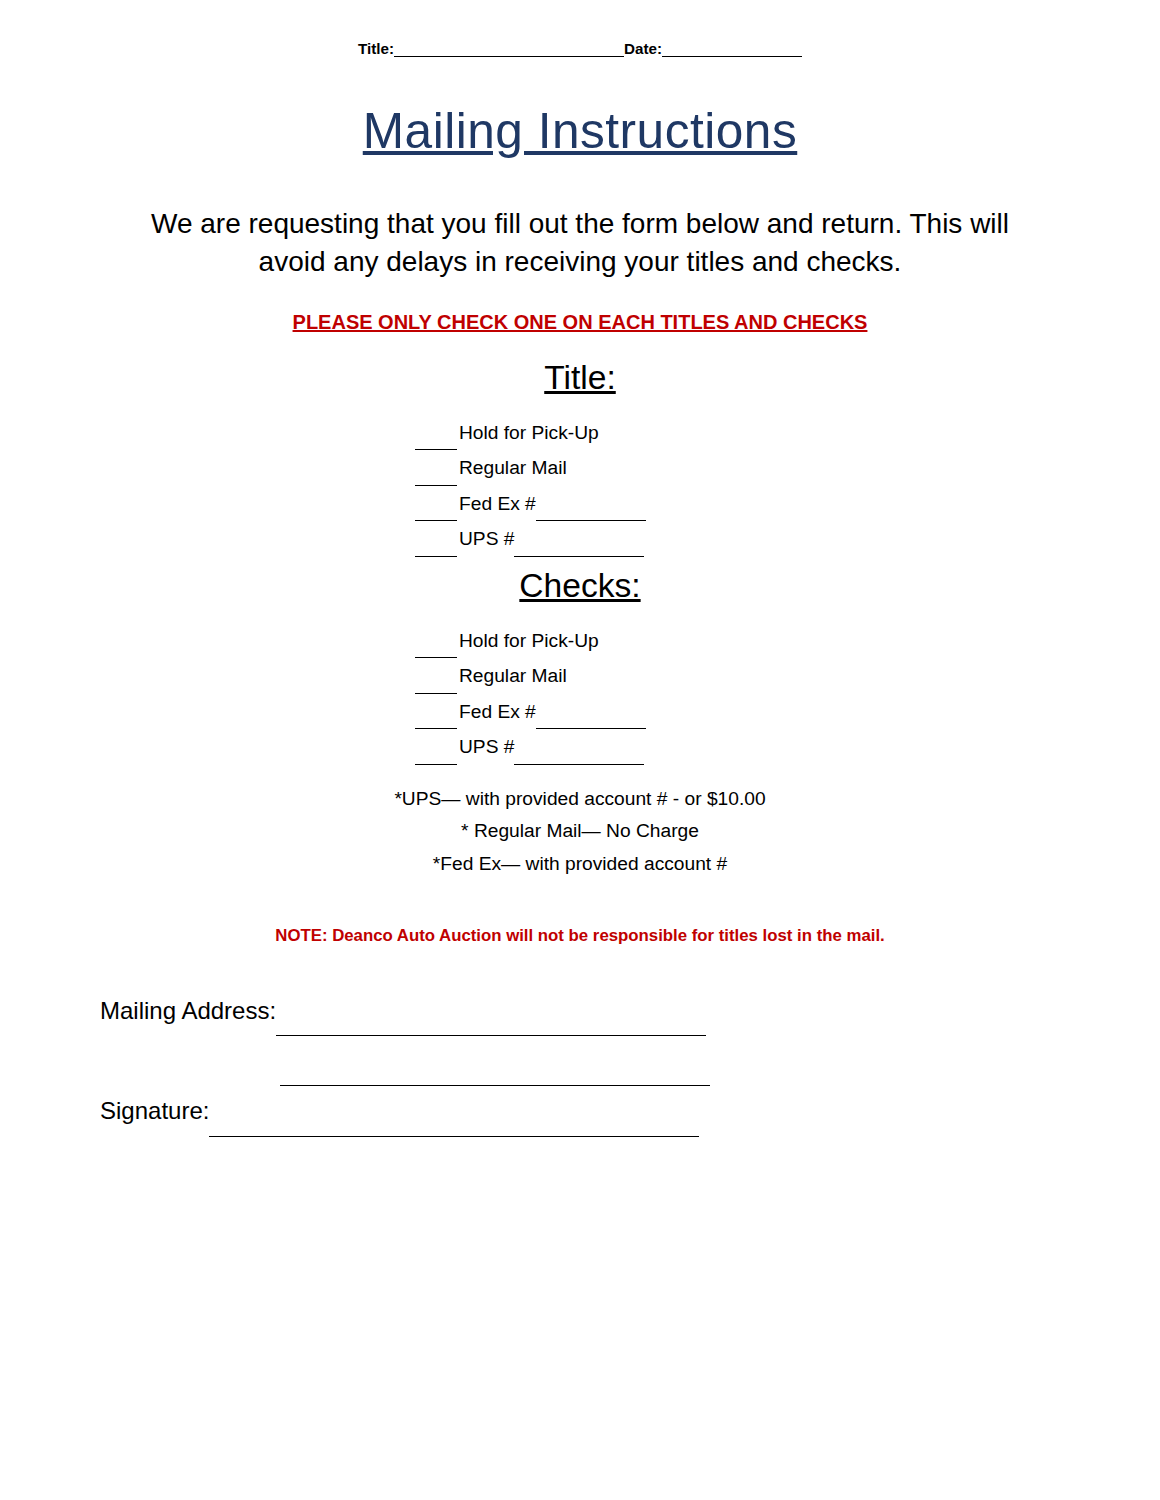Title: Date:
Mailing Instructions
We are requesting that you fill out the form below and return. This will avoid any delays in receiving your titles and checks.
PLEASE ONLY CHECK ONE ON EACH TITLES AND CHECKS
Title:
Hold for Pick-Up
Regular Mail
Fed Ex #
UPS #
Checks:
Hold for Pick-Up
Regular Mail
Fed Ex #
UPS #
*UPS— with provided account # - or $10.00
* Regular Mail— No Charge
*Fed Ex— with provided account #
NOTE: Deanco Auto Auction will not be responsible for titles lost in the mail.
Mailing Address:
Signature: